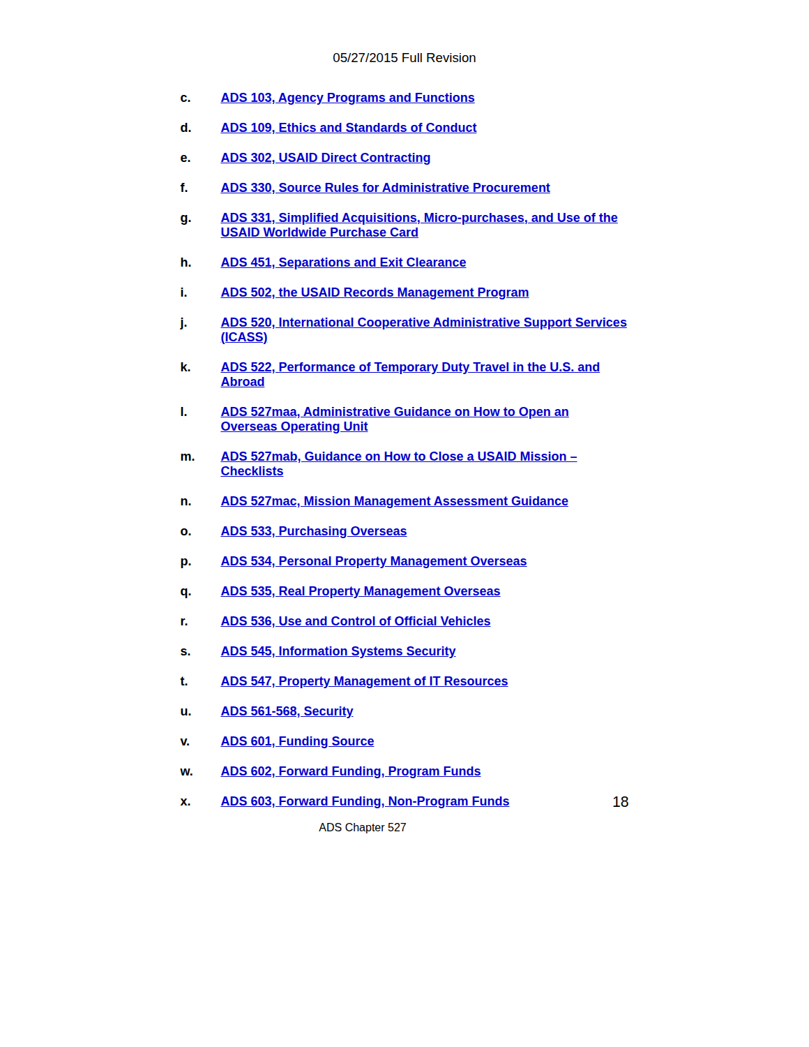05/27/2015 Full Revision
c. ADS 103, Agency Programs and Functions
d. ADS 109, Ethics and Standards of Conduct
e. ADS 302, USAID Direct Contracting
f. ADS 330, Source Rules for Administrative Procurement
g. ADS 331, Simplified Acquisitions, Micro-purchases, and Use of the USAID Worldwide Purchase Card
h. ADS 451, Separations and Exit Clearance
i. ADS 502, the USAID Records Management Program
j. ADS 520, International Cooperative Administrative Support Services (ICASS)
k. ADS 522, Performance of Temporary Duty Travel in the U.S. and Abroad
l. ADS 527maa, Administrative Guidance on How to Open an Overseas Operating Unit
m. ADS 527mab, Guidance on How to Close a USAID Mission – Checklists
n. ADS 527mac, Mission Management Assessment Guidance
o. ADS 533, Purchasing Overseas
p. ADS 534, Personal Property Management Overseas
q. ADS 535, Real Property Management Overseas
r. ADS 536, Use and Control of Official Vehicles
s. ADS 545, Information Systems Security
t. ADS 547, Property Management of IT Resources
u. ADS 561-568, Security
v. ADS 601, Funding Source
w. ADS 602, Forward Funding, Program Funds
x. ADS 603, Forward Funding, Non-Program Funds
ADS Chapter 527 18